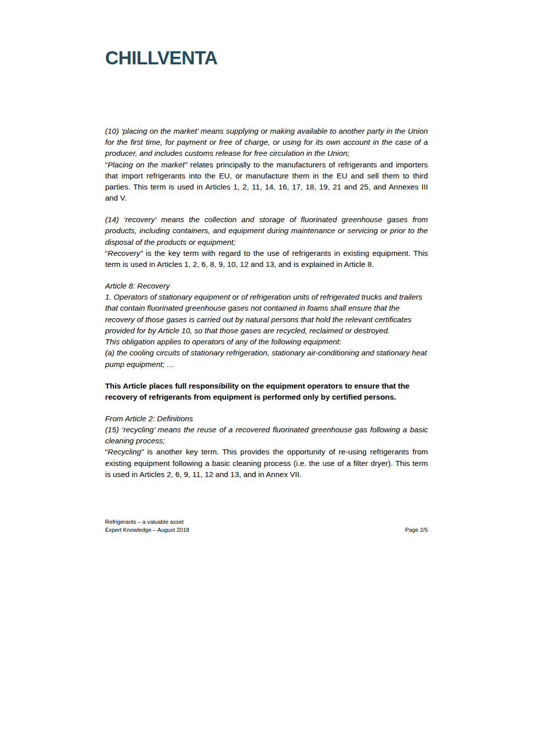Chillventa
(10) ‘placing on the market’ means supplying or making available to another party in the Union for the first time, for payment or free of charge, or using for its own account in the case of a producer, and includes customs release for free circulation in the Union;
“Placing on the market” relates principally to the manufacturers of refrigerants and importers that import refrigerants into the EU, or manufacture them in the EU and sell them to third parties. This term is used in Articles 1, 2, 11, 14, 16, 17, 18, 19, 21 and 25, and Annexes III and V.
(14) ‘recovery’ means the collection and storage of fluorinated greenhouse gases from products, including containers, and equipment during maintenance or servicing or prior to the disposal of the products or equipment;
“Recovery” is the key term with regard to the use of refrigerants in existing equipment. This term is used in Articles 1, 2, 6, 8, 9, 10, 12 and 13, and is explained in Article 8.
Article 8: Recovery
1. Operators of stationary equipment or of refrigeration units of refrigerated trucks and trailers that contain fluorinated greenhouse gases not contained in foams shall ensure that the recovery of those gases is carried out by natural persons that hold the relevant certificates provided for by Article 10, so that those gases are recycled, reclaimed or destroyed.
This obligation applies to operators of any of the following equipment:
(a) the cooling circuits of stationary refrigeration, stationary air-conditioning and stationary heat pump equipment; …
This Article places full responsibility on the equipment operators to ensure that the recovery of refrigerants from equipment is performed only by certified persons.
From Article 2: Definitions
(15) ‘recycling’ means the reuse of a recovered fluorinated greenhouse gas following a basic cleaning process;
“Recycling” is another key term. This provides the opportunity of re-using refrigerants from existing equipment following a basic cleaning process (i.e. the use of a filter dryer). This term is used in Articles 2, 6, 9, 11, 12 and 13, and in Annex VII.
Refrigerants – a valuable asset
Expert Knowledge – August 2018
Page 2/5